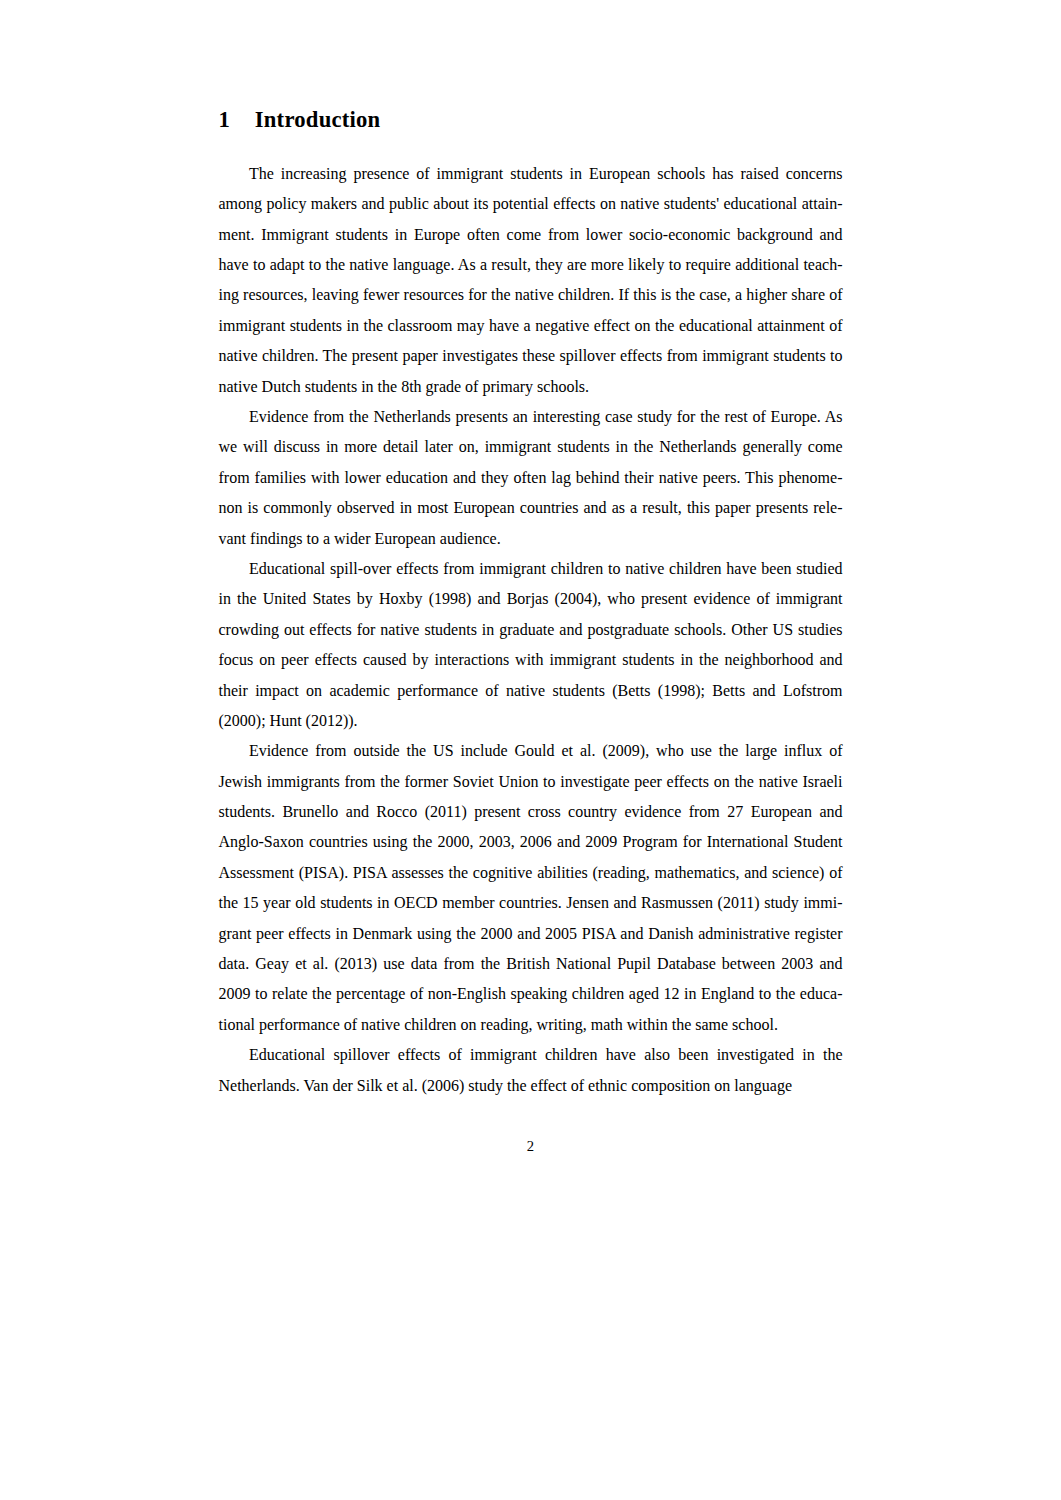1 Introduction
The increasing presence of immigrant students in European schools has raised concerns among policy makers and public about its potential effects on native students' educational attainment. Immigrant students in Europe often come from lower socio-economic background and have to adapt to the native language. As a result, they are more likely to require additional teaching resources, leaving fewer resources for the native children. If this is the case, a higher share of immigrant students in the classroom may have a negative effect on the educational attainment of native children. The present paper investigates these spillover effects from immigrant students to native Dutch students in the 8th grade of primary schools.
Evidence from the Netherlands presents an interesting case study for the rest of Europe. As we will discuss in more detail later on, immigrant students in the Netherlands generally come from families with lower education and they often lag behind their native peers. This phenomenon is commonly observed in most European countries and as a result, this paper presents relevant findings to a wider European audience.
Educational spill-over effects from immigrant children to native children have been studied in the United States by Hoxby (1998) and Borjas (2004), who present evidence of immigrant crowding out effects for native students in graduate and postgraduate schools. Other US studies focus on peer effects caused by interactions with immigrant students in the neighborhood and their impact on academic performance of native students (Betts (1998); Betts and Lofstrom (2000); Hunt (2012)).
Evidence from outside the US include Gould et al. (2009), who use the large influx of Jewish immigrants from the former Soviet Union to investigate peer effects on the native Israeli students. Brunello and Rocco (2011) present cross country evidence from 27 European and Anglo-Saxon countries using the 2000, 2003, 2006 and 2009 Program for International Student Assessment (PISA). PISA assesses the cognitive abilities (reading, mathematics, and science) of the 15 year old students in OECD member countries. Jensen and Rasmussen (2011) study immigrant peer effects in Denmark using the 2000 and 2005 PISA and Danish administrative register data. Geay et al. (2013) use data from the British National Pupil Database between 2003 and 2009 to relate the percentage of non-English speaking children aged 12 in England to the educational performance of native children on reading, writing, math within the same school.
Educational spillover effects of immigrant children have also been investigated in the Netherlands. Van der Silk et al. (2006) study the effect of ethnic composition on language
2